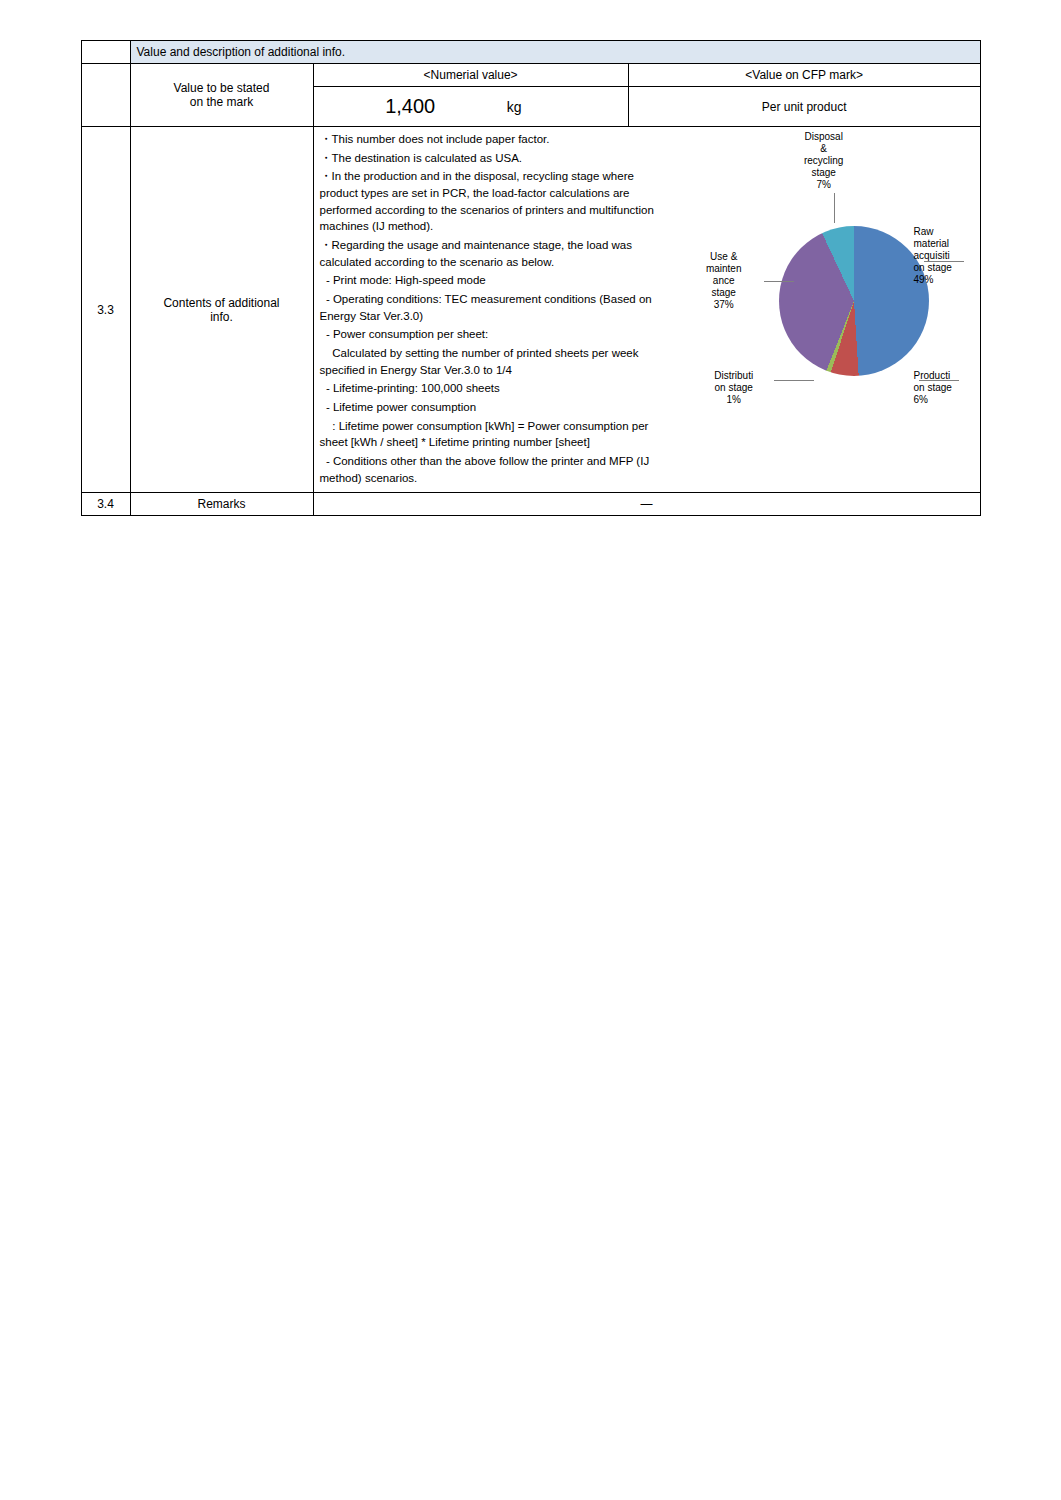| | Value and description of additional info. |
| | Value to be stated on the mark | <Numerial value> | <Value on CFP mark> |
| / 1,400 / kg / | Per unit product |
| 3.3 | Contents of additional info. | ・This number does not include paper factor. ・The destination is calculated as USA. ・In the production and in the disposal, recycling stage where product types are set in PCR, the load-factor calculations are performed according to the scenarios of printers and multifunction machines (IJ method). ・Regarding the usage and maintenance stage, the load was calculated according to the scenario as below. - Print mode: High-speed mode - Operating conditions: TEC measurement conditions (Based on Energy Star Ver.3.0) - Power consumption per sheet: Calculated by setting the number of printed sheets per week specified in Energy Star Ver.3.0 to 1/4 - Lifetime-printing: 100,000 sheets - Lifetime power consumption : Lifetime power consumption [kWh] = Power consumption per sheet [kWh / sheet] * Lifetime printing number [sheet] - Conditions other than the above follow the printer and MFP (IJ method) scenarios. Disposal & recycling stage 7% Raw material acquisiti on stage 49% Producti on stage 6% Distributi on stage 1% Use & mainten ance stage 37% |
| 3.4 | Remarks | — |